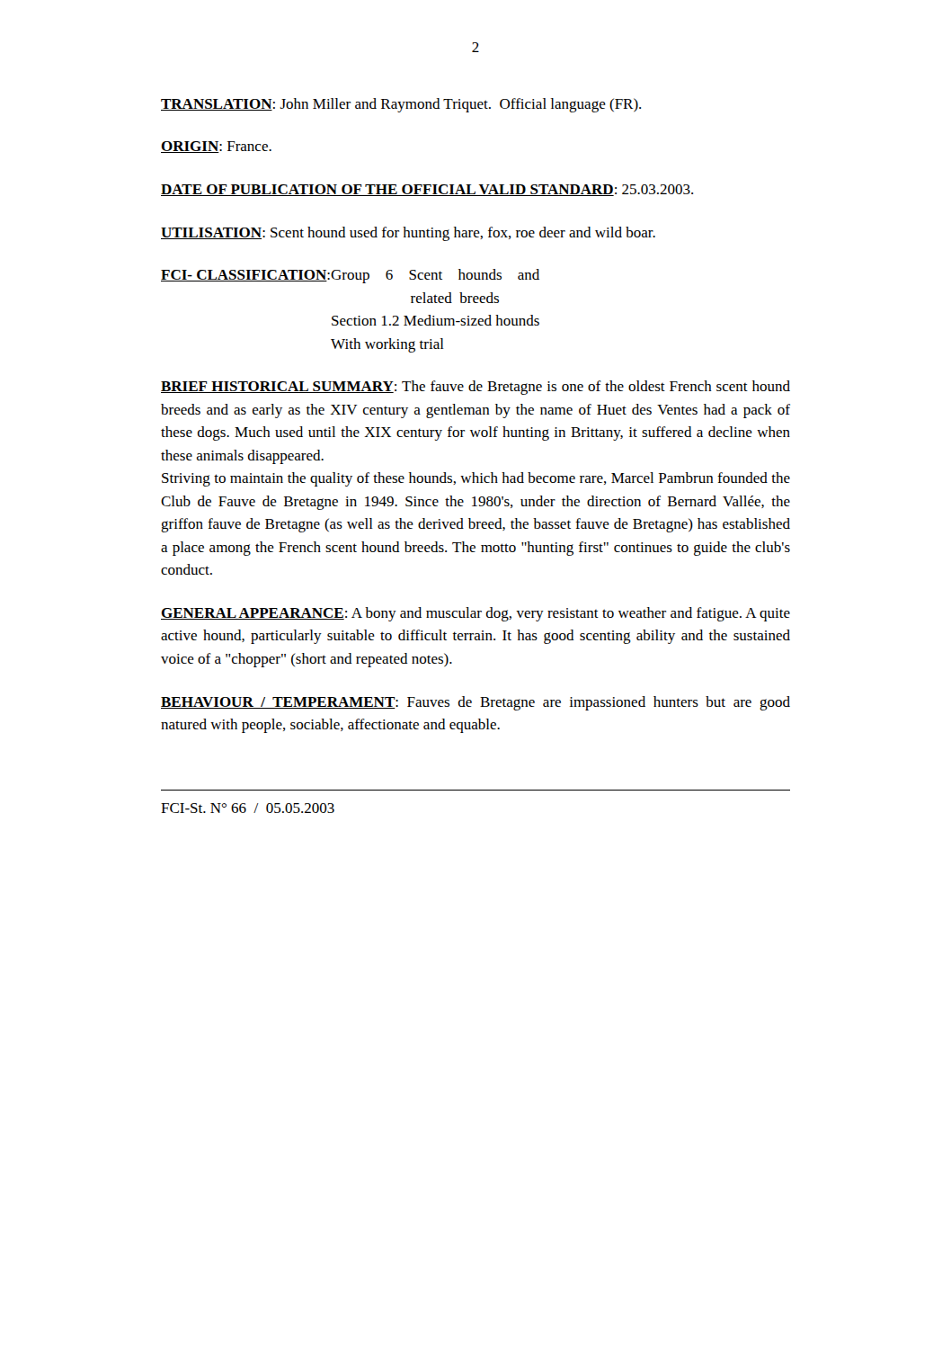2
TRANSLATION: John Miller and Raymond Triquet. Official language (FR).
ORIGIN: France.
DATE OF PUBLICATION OF THE OFFICIAL VALID STANDARD: 25.03.2003.
UTILISATION: Scent hound used for hunting hare, fox, roe deer and wild boar.
| FCI- CLASSIFICATION : | Group 6 Scent hounds and related breeds Section 1.2 Medium-sized hounds With working trial |
BRIEF HISTORICAL SUMMARY: The fauve de Bretagne is one of the oldest French scent hound breeds and as early as the XIV century a gentleman by the name of Huet des Ventes had a pack of these dogs. Much used until the XIX century for wolf hunting in Brittany, it suffered a decline when these animals disappeared.
Striving to maintain the quality of these hounds, which had become rare, Marcel Pambrun founded the Club de Fauve de Bretagne in 1949. Since the 1980's, under the direction of Bernard Vallée, the griffon fauve de Bretagne (as well as the derived breed, the basset fauve de Bretagne) has established a place among the French scent hound breeds. The motto "hunting first" continues to guide the club's conduct.
GENERAL APPEARANCE: A bony and muscular dog, very resistant to weather and fatigue. A quite active hound, particularly suitable to difficult terrain. It has good scenting ability and the sustained voice of a "chopper" (short and repeated notes).
BEHAVIOUR / TEMPERAMENT: Fauves de Bretagne are impassioned hunters but are good natured with people, sociable, affectionate and equable.
FCI-St. N° 66 / 05.05.2003